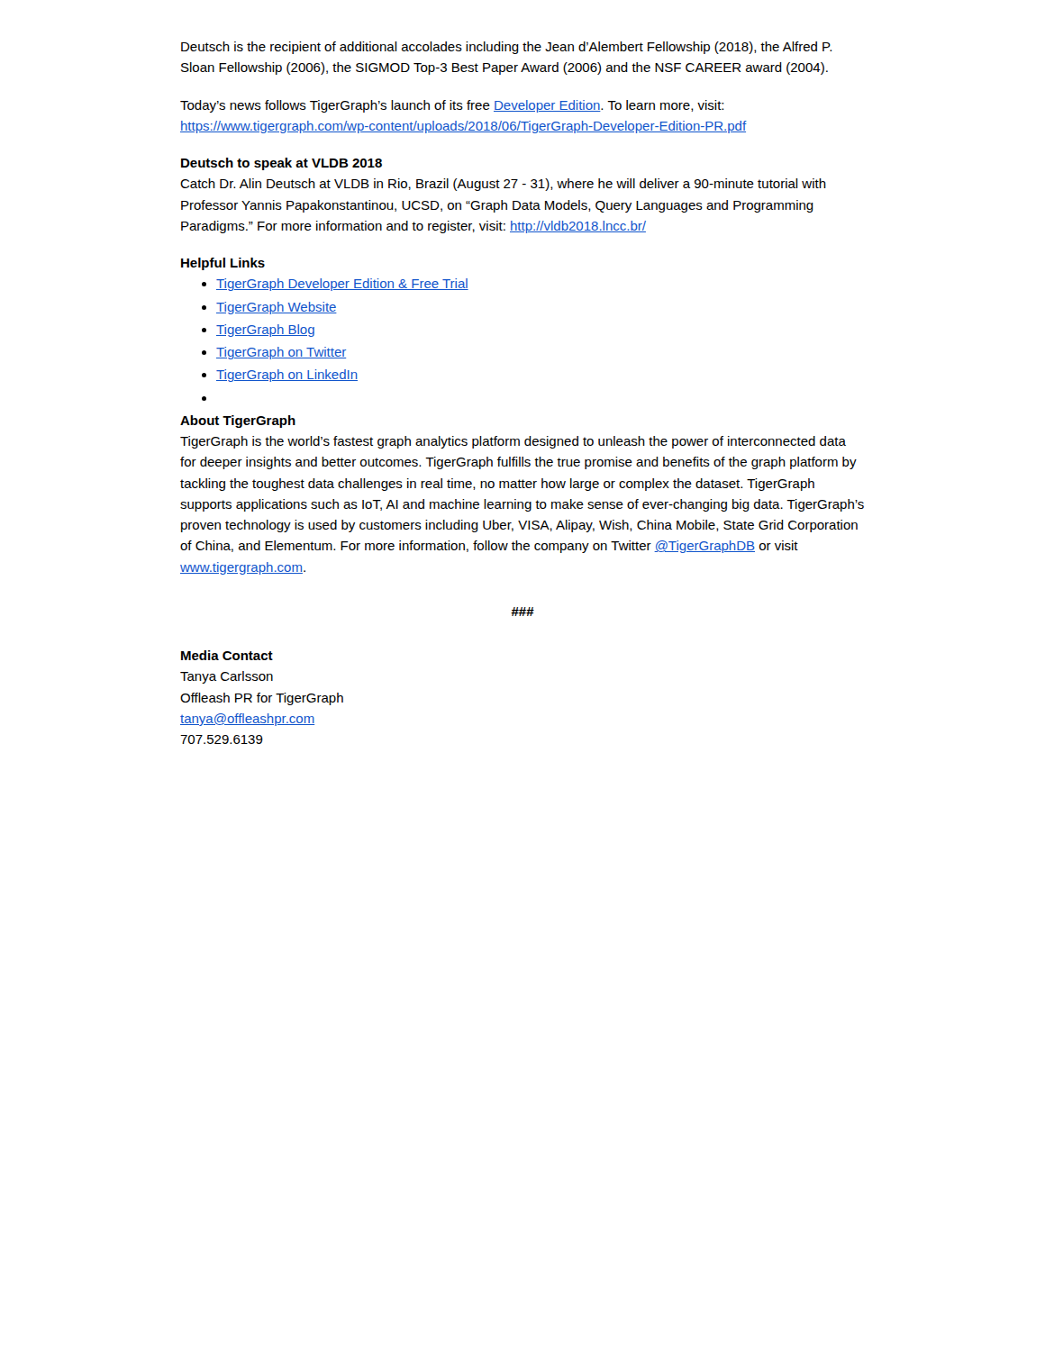Deutsch is the recipient of additional accolades including the Jean d’Alembert Fellowship (2018), the Alfred P. Sloan Fellowship (2006), the SIGMOD Top-3 Best Paper Award (2006) and the NSF CAREER award (2004).
Today’s news follows TigerGraph’s launch of its free Developer Edition. To learn more, visit: https://www.tigergraph.com/wp-content/uploads/2018/06/TigerGraph-Developer-Edition-PR.pdf
Deutsch to speak at VLDB 2018
Catch Dr. Alin Deutsch at VLDB in Rio, Brazil (August 27 - 31), where he will deliver a 90-minute tutorial with Professor Yannis Papakonstantinou, UCSD, on “Graph Data Models, Query Languages and Programming Paradigms.” For more information and to register, visit: http://vldb2018.lncc.br/
Helpful Links
TigerGraph Developer Edition & Free Trial
TigerGraph Website
TigerGraph Blog
TigerGraph on Twitter
TigerGraph on LinkedIn
About TigerGraph
TigerGraph is the world’s fastest graph analytics platform designed to unleash the power of interconnected data for deeper insights and better outcomes. TigerGraph fulfills the true promise and benefits of the graph platform by tackling the toughest data challenges in real time, no matter how large or complex the dataset. TigerGraph supports applications such as IoT, AI and machine learning to make sense of ever-changing big data. TigerGraph’s proven technology is used by customers including Uber, VISA, Alipay, Wish, China Mobile, State Grid Corporation of China, and Elementum. For more information, follow the company on Twitter @TigerGraphDB or visit www.tigergraph.com.
###
Media Contact
Tanya Carlsson
Offleash PR for TigerGraph
tanya@offleashpr.com
707.529.6139